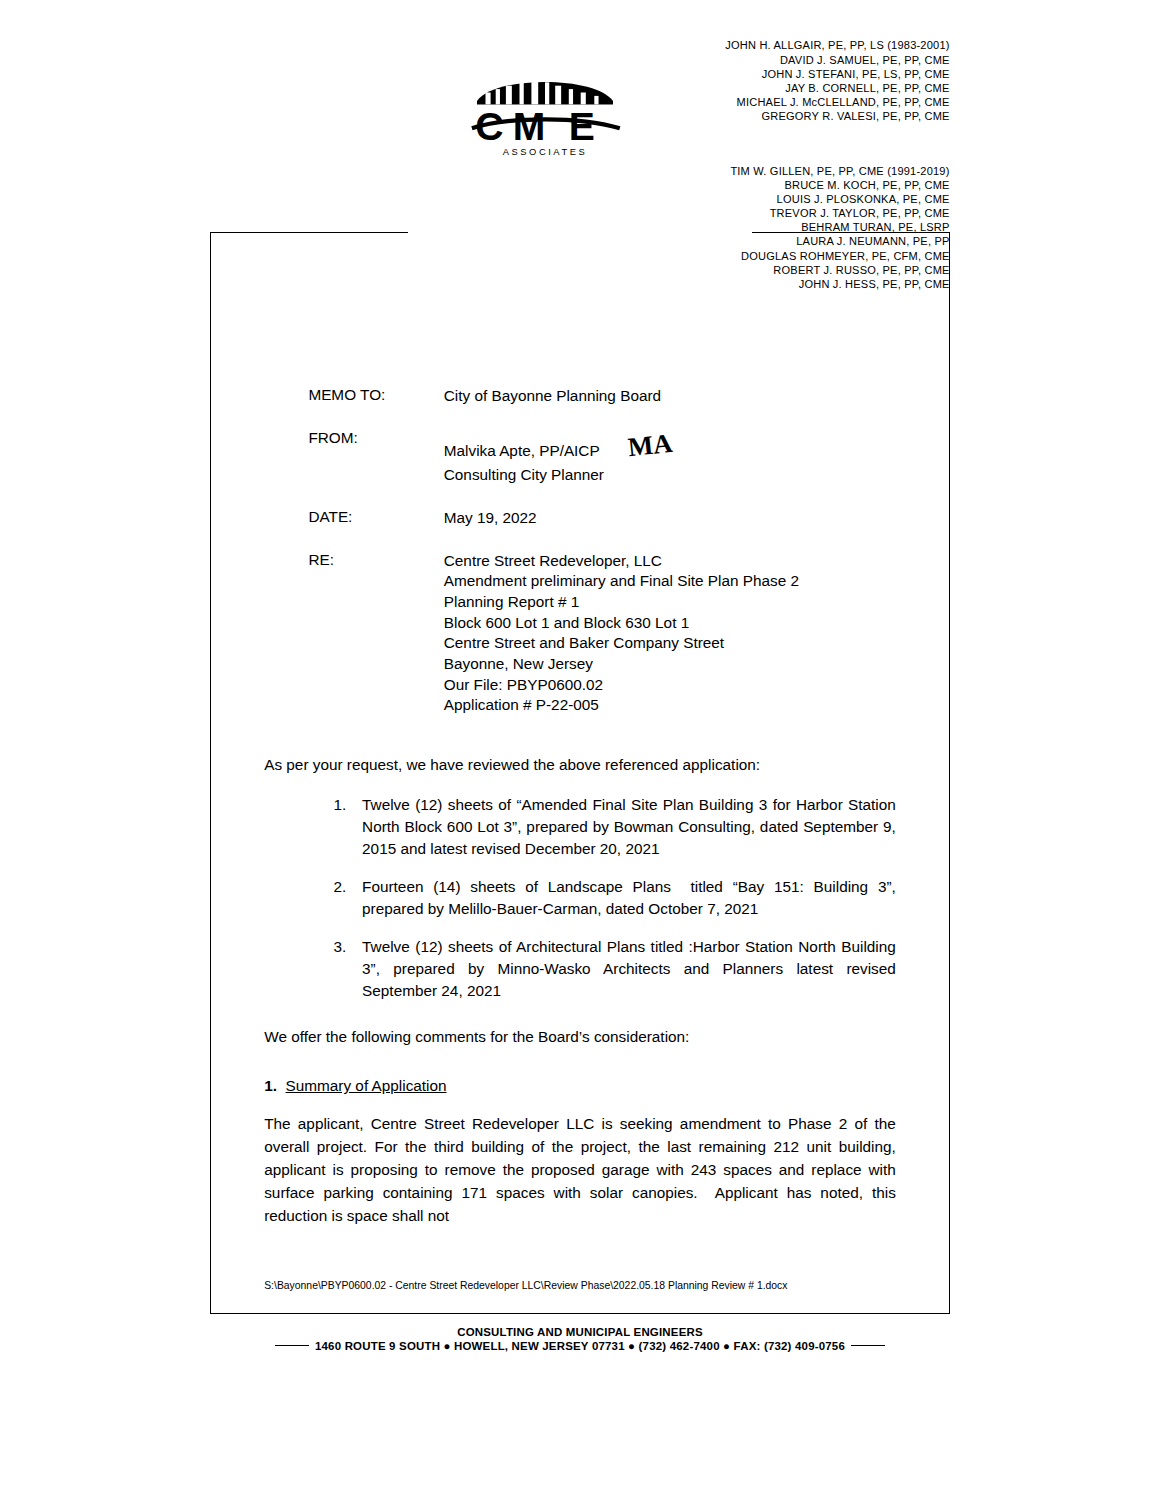C M E ASSOCIATES
JOHN H. ALLGAIR, PE, PP, LS (1983-2001)
DAVID J. SAMUEL, PE, PP, CME
JOHN J. STEFANI, PE, LS, PP, CME
JAY B. CORNELL, PE, PP, CME
MICHAEL J. McCLELLAND, PE, PP, CME
GREGORY R. VALESI, PE, PP, CME
TIM W. GILLEN, PE, PP, CME (1991-2019)
BRUCE M. KOCH, PE, PP, CME
LOUIS J. PLOSKONKA, PE, CME
TREVOR J. TAYLOR, PE, PP, CME
BEHRAM TURAN, PE, LSRP
LAURA J. NEUMANN, PE, PP
DOUGLAS ROHMEYER, PE, CFM, CME
ROBERT J. RUSSO, PE, PP, CME
JOHN J. HESS, PE, PP, CME
| MEMO TO: | City of Bayonne Planning Board |
| FROM: | Malvika Apte, PP/AICP MA Consulting City Planner |
| DATE: | May 19, 2022 |
| RE: | Centre Street Redeveloper, LLC Amendment preliminary and Final Site Plan Phase 2 Planning Report # 1 Block 600 Lot 1 and Block 630 Lot 1 Centre Street and Baker Company Street Bayonne, New Jersey Our File: PBYP0600.02 Application # P-22-005 |
As per your request, we have reviewed the above referenced application:
Twelve (12) sheets of “Amended Final Site Plan Building 3 for Harbor Station North Block 600 Lot 3”, prepared by Bowman Consulting, dated September 9, 2015 and latest revised December 20, 2021
Fourteen (14) sheets of Landscape Plans titled “Bay 151: Building 3”, prepared by Melillo-Bauer-Carman, dated October 7, 2021
Twelve (12) sheets of Architectural Plans titled :Harbor Station North Building 3”, prepared by Minno-Wasko Architects and Planners latest revised September 24, 2021
We offer the following comments for the Board’s consideration:
1. Summary of Application
The applicant, Centre Street Redeveloper LLC is seeking amendment to Phase 2 of the overall project. For the third building of the project, the last remaining 212 unit building, applicant is proposing to remove the proposed garage with 243 spaces and replace with surface parking containing 171 spaces with solar canopies. Applicant has noted, this reduction is space shall not
S:\Bayonne\PBYP0600.02 - Centre Street Redeveloper LLC\Review Phase\2022.05.18 Planning Review # 1.docx
CONSULTING AND MUNICIPAL ENGINEERS
1460 ROUTE 9 SOUTH ● HOWELL, NEW JERSEY 07731 ● (732) 462-7400 ● FAX: (732) 409-0756